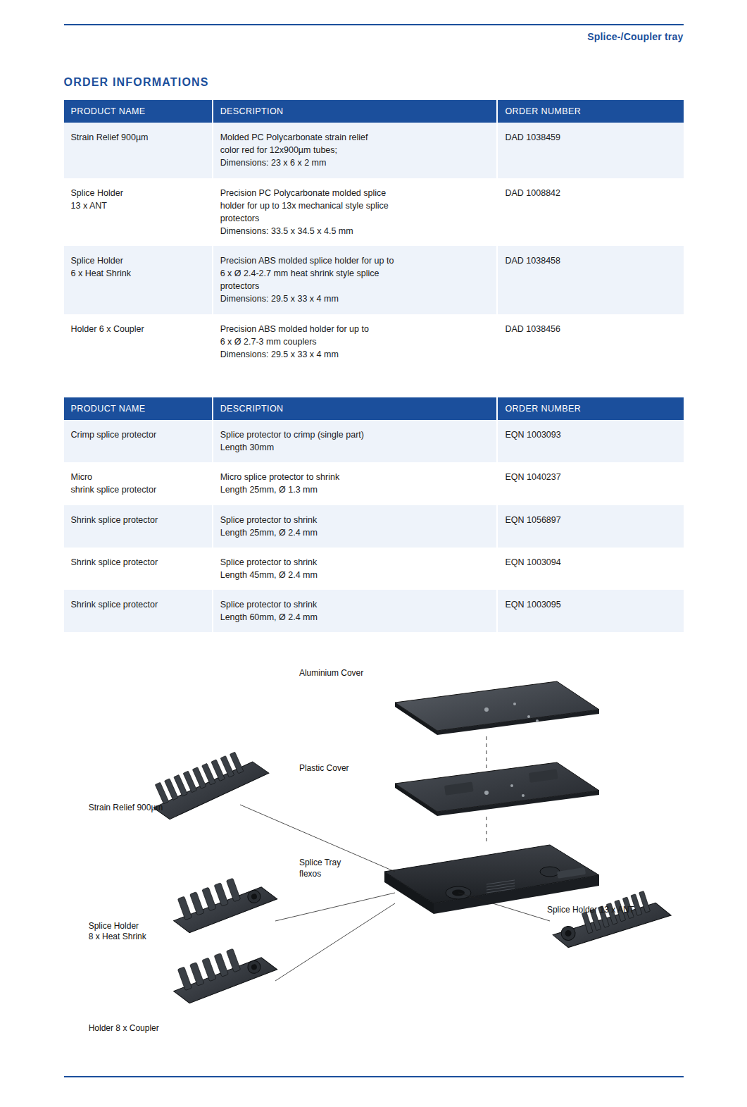Splice-/Coupler tray
Order Informations
| PRODUCT NAME | DESCRIPTION | ORDER NUMBER |
| --- | --- | --- |
| Strain Relief 900µm | Molded PC Polycarbonate strain relief color red for 12x900µm tubes; Dimensions: 23 x 6 x 2 mm | DAD 1038459 |
| Splice Holder 13 x ANT | Precision PC Polycarbonate molded splice holder for up to 13x mechanical style splice protectors Dimensions: 33.5 x 34.5 x 4.5 mm | DAD 1008842 |
| Splice Holder 6 x Heat Shrink | Precision ABS molded splice holder for up to 6 x Ø 2.4-2.7 mm heat shrink style splice protectors Dimensions: 29.5 x 33 x 4 mm | DAD 1038458 |
| Holder 6 x Coupler | Precision ABS molded holder for up to 6 x Ø 2.7-3 mm couplers Dimensions: 29.5 x 33 x 4 mm | DAD 1038456 |
| PRODUCT NAME | DESCRIPTION | ORDER NUMBER |
| --- | --- | --- |
| Crimp splice protector | Splice protector to crimp (single part) Length 30mm | EQN 1003093 |
| Micro shrink splice protector | Micro splice protector to shrink Length 25mm, Ø 1.3 mm | EQN 1040237 |
| Shrink splice protector | Splice protector to shrink Length 25mm, Ø 2.4 mm | EQN 1056897 |
| Shrink splice protector | Splice protector to shrink Length 45mm, Ø 2.4 mm | EQN 1003094 |
| Shrink splice protector | Splice protector to shrink Length 60mm, Ø 2.4 mm | EQN 1003095 |
Aluminium Cover
Plastic Cover
Splice Tray
flexos
Strain Relief 900µm
Splice Holder
8 x Heat Shrink
Holder 8 x Coupler
Splice Holder 13 x ANT